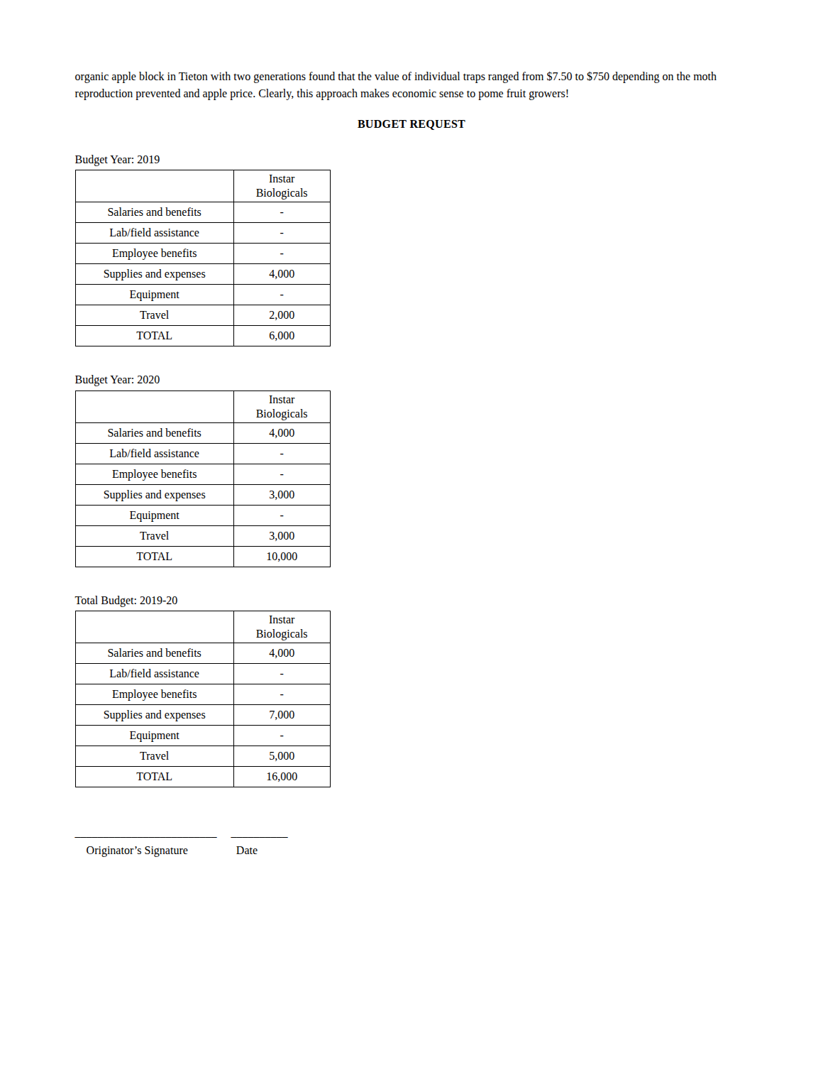organic apple block in Tieton with two generations found that the value of individual traps ranged from $7.50 to $750 depending on the moth reproduction prevented and apple price. Clearly, this approach makes economic sense to pome fruit growers!
BUDGET REQUEST
Budget Year: 2019
| | Instar Biologicals |
| Salaries and benefits | - |
| Lab/field assistance | - |
| Employee benefits | - |
| Supplies and expenses | 4,000 |
| Equipment | - |
| Travel | 2,000 |
| TOTAL | 6,000 |
Budget Year: 2020
| | Instar Biologicals |
| Salaries and benefits | 4,000 |
| Lab/field assistance | - |
| Employee benefits | - |
| Supplies and expenses | 3,000 |
| Equipment | - |
| Travel | 3,000 |
| TOTAL | 10,000 |
Total Budget: 2019-20
| | Instar Biologicals |
| Salaries and benefits | 4,000 |
| Lab/field assistance | - |
| Employee benefits | - |
| Supplies and expenses | 7,000 |
| Equipment | - |
| Travel | 5,000 |
| TOTAL | 16,000 |
_________________________ __________
Originator’s Signature Date